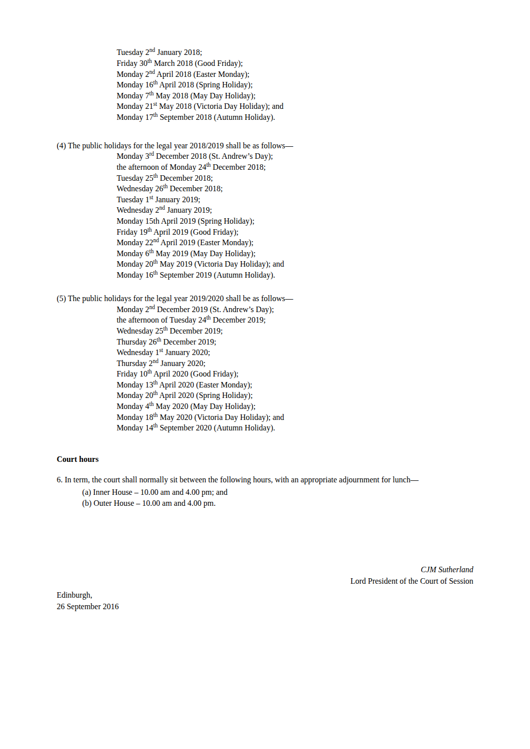Tuesday 2nd January 2018;
Friday 30th March 2018 (Good Friday);
Monday 2nd April 2018 (Easter Monday);
Monday 16th April 2018 (Spring Holiday);
Monday 7th May 2018 (May Day Holiday);
Monday 21st May 2018 (Victoria Day Holiday); and
Monday 17th September 2018 (Autumn Holiday).
(4) The public holidays for the legal year 2018/2019 shall be as follows—
Monday 3rd December 2018 (St. Andrew’s Day);
the afternoon of Monday 24th December 2018;
Tuesday 25th December 2018;
Wednesday 26th December 2018;
Tuesday 1st January 2019;
Wednesday 2nd January 2019;
Monday 15th April 2019 (Spring Holiday);
Friday 19th April 2019 (Good Friday);
Monday 22nd April 2019 (Easter Monday);
Monday 6th May 2019 (May Day Holiday);
Monday 20th May 2019 (Victoria Day Holiday); and
Monday 16th September 2019 (Autumn Holiday).
(5) The public holidays for the legal year 2019/2020 shall be as follows—
Monday 2nd December 2019 (St. Andrew’s Day);
the afternoon of Tuesday 24th December 2019;
Wednesday 25th December 2019;
Thursday 26th December 2019;
Wednesday 1st January 2020;
Thursday 2nd January 2020;
Friday 10th April 2020 (Good Friday);
Monday 13th April 2020 (Easter Monday);
Monday 20th April 2020 (Spring Holiday);
Monday 4th May 2020 (May Day Holiday);
Monday 18th May 2020 (Victoria Day Holiday); and
Monday 14th September 2020 (Autumn Holiday).
Court hours
6. In term, the court shall normally sit between the following hours, with an appropriate adjournment for lunch—
(a) Inner House – 10.00 am and 4.00 pm; and
(b) Outer House – 10.00 am and 4.00 pm.
CJM Sutherland
Lord President of the Court of Session
Edinburgh,
26 September 2016